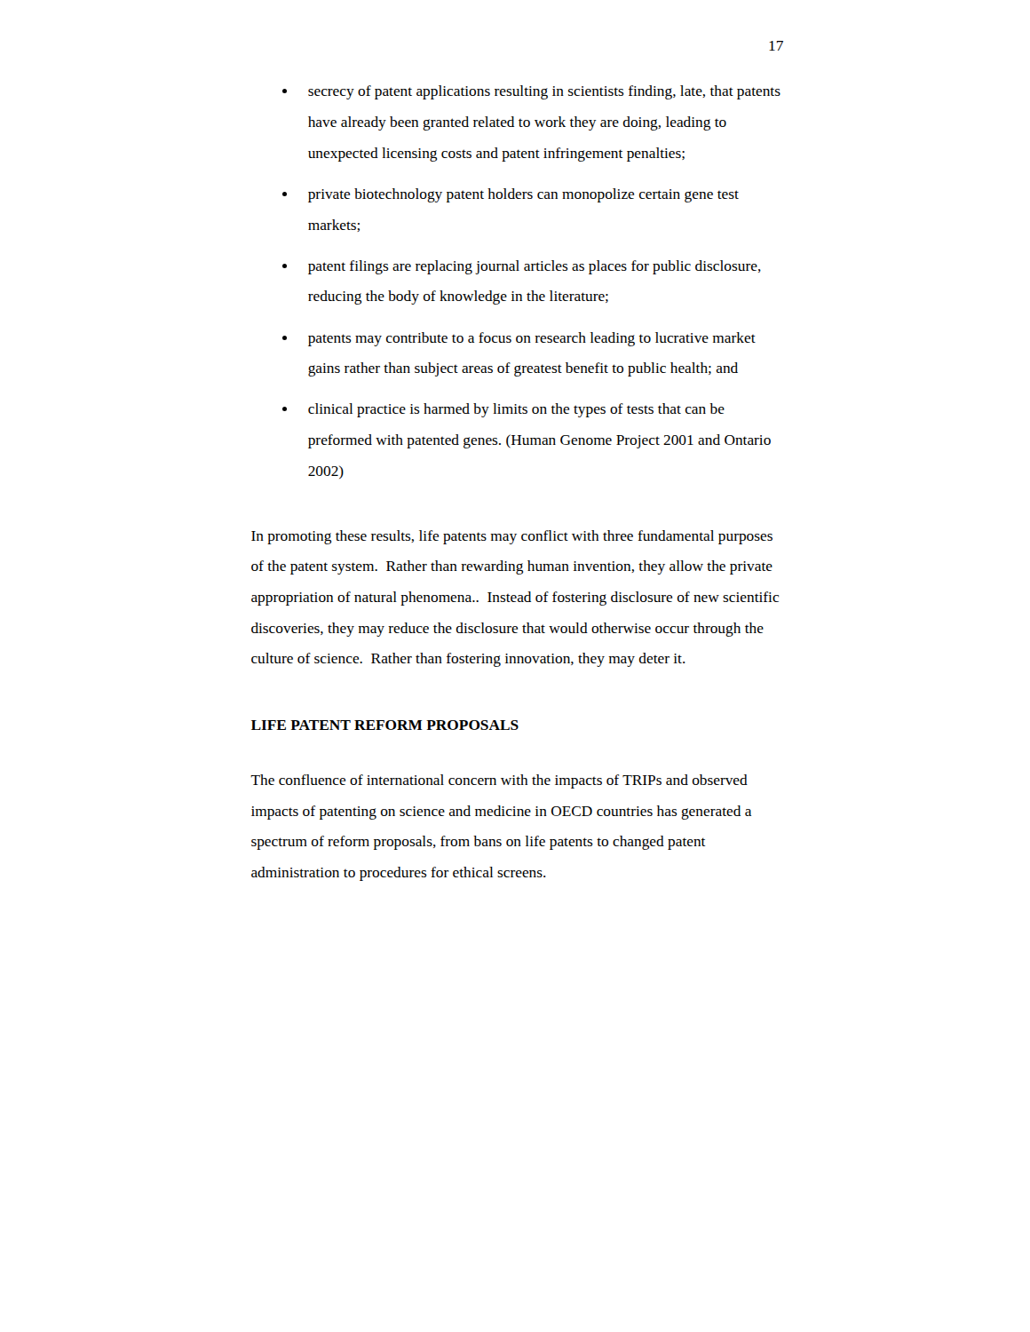17
secrecy of patent applications resulting in scientists finding, late, that patents have already been granted related to work they are doing, leading to unexpected licensing costs and patent infringement penalties;
private biotechnology patent holders can monopolize certain gene test markets;
patent filings are replacing journal articles as places for public disclosure, reducing the body of knowledge in the literature;
patents may contribute to a focus on research leading to lucrative market gains rather than subject areas of greatest benefit to public health; and
clinical practice is harmed by limits on the types of tests that can be preformed with patented genes. (Human Genome Project 2001 and Ontario 2002)
In promoting these results, life patents may conflict with three fundamental purposes of the patent system. Rather than rewarding human invention, they allow the private appropriation of natural phenomena.. Instead of fostering disclosure of new scientific discoveries, they may reduce the disclosure that would otherwise occur through the culture of science. Rather than fostering innovation, they may deter it.
LIFE PATENT REFORM PROPOSALS
The confluence of international concern with the impacts of TRIPs and observed impacts of patenting on science and medicine in OECD countries has generated a spectrum of reform proposals, from bans on life patents to changed patent administration to procedures for ethical screens.